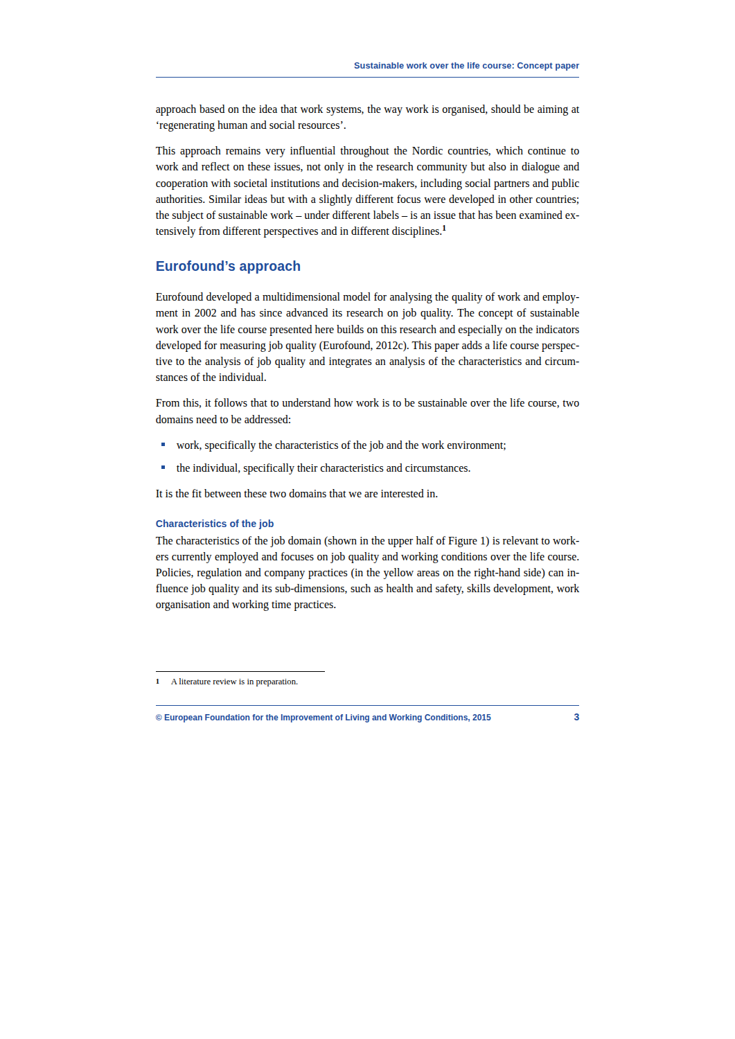Sustainable work over the life course: Concept paper
approach based on the idea that work systems, the way work is organised, should be aiming at ‘regenerating human and social resources’.
This approach remains very influential throughout the Nordic countries, which continue to work and reflect on these issues, not only in the research community but also in dialogue and cooperation with societal institutions and decision-makers, including social partners and public authorities. Similar ideas but with a slightly different focus were developed in other countries; the subject of sustainable work – under different labels – is an issue that has been examined extensively from different perspectives and in different disciplines.1
Eurofound’s approach
Eurofound developed a multidimensional model for analysing the quality of work and employment in 2002 and has since advanced its research on job quality. The concept of sustainable work over the life course presented here builds on this research and especially on the indicators developed for measuring job quality (Eurofound, 2012c). This paper adds a life course perspective to the analysis of job quality and integrates an analysis of the characteristics and circumstances of the individual.
From this, it follows that to understand how work is to be sustainable over the life course, two domains need to be addressed:
work, specifically the characteristics of the job and the work environment;
the individual, specifically their characteristics and circumstances.
It is the fit between these two domains that we are interested in.
Characteristics of the job
The characteristics of the job domain (shown in the upper half of Figure 1) is relevant to workers currently employed and focuses on job quality and working conditions over the life course. Policies, regulation and company practices (in the yellow areas on the right-hand side) can influence job quality and its sub-dimensions, such as health and safety, skills development, work organisation and working time practices.
1 A literature review is in preparation.
© European Foundation for the Improvement of Living and Working Conditions, 2015 3